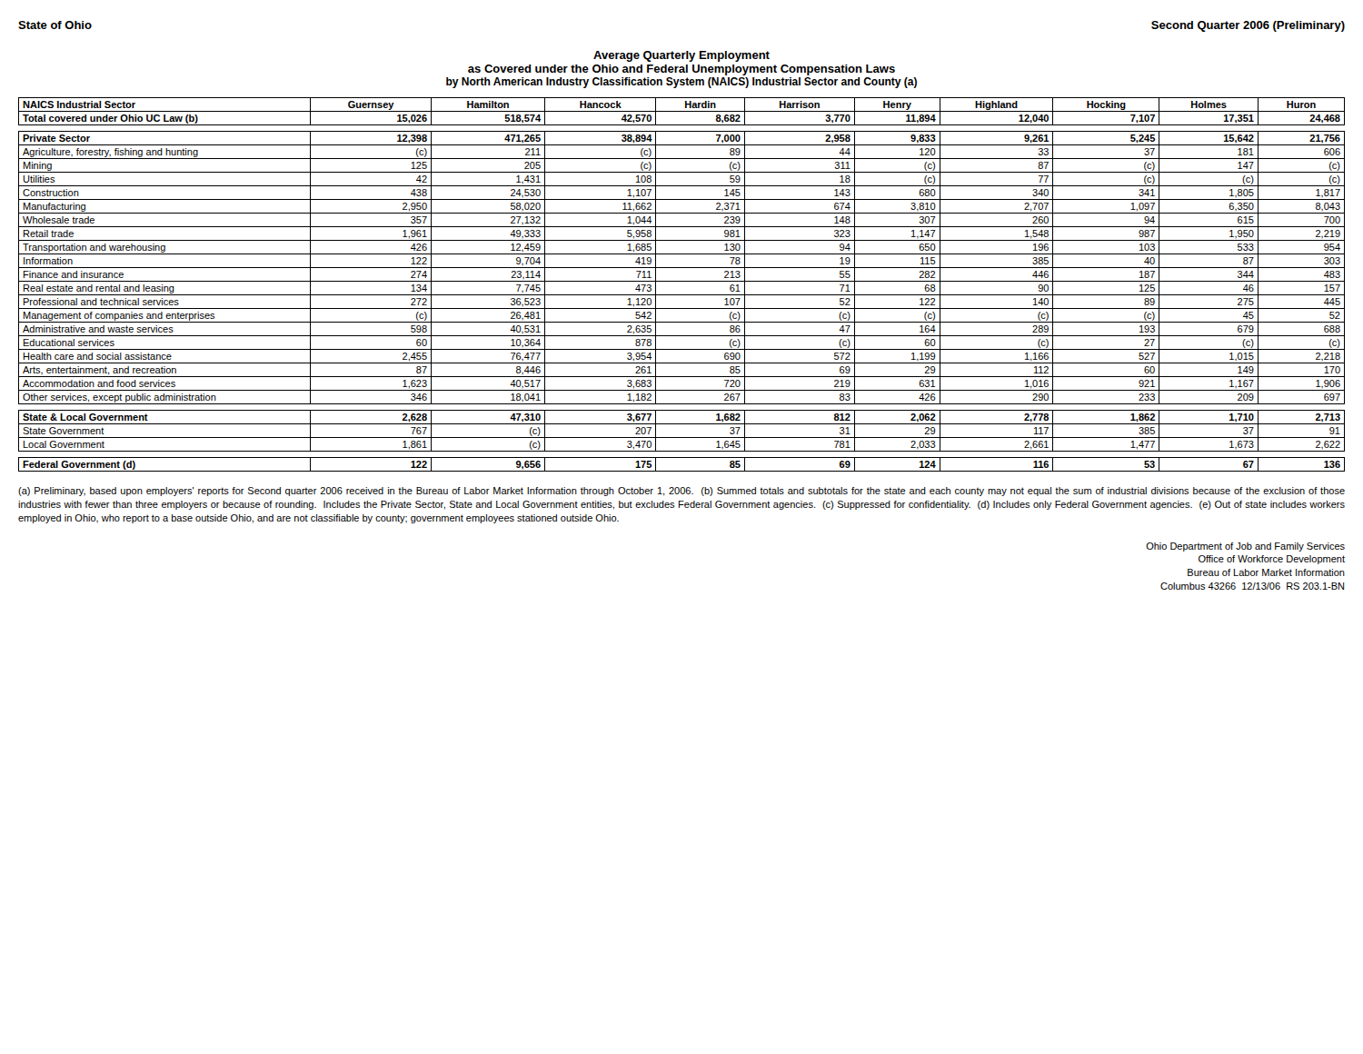State of Ohio
Second Quarter 2006 (Preliminary)
Average Quarterly Employment
as Covered under the Ohio and Federal Unemployment Compensation Laws
by North American Industry Classification System (NAICS) Industrial Sector and County (a)
| NAICS Industrial Sector | Guernsey | Hamilton | Hancock | Hardin | Harrison | Henry | Highland | Hocking | Holmes | Huron |
| --- | --- | --- | --- | --- | --- | --- | --- | --- | --- | --- |
| Total covered under Ohio UC Law (b) | 15,026 | 518,574 | 42,570 | 8,682 | 3,770 | 11,894 | 12,040 | 7,107 | 17,351 | 24,468 |
| Private Sector | 12,398 | 471,265 | 38,894 | 7,000 | 2,958 | 9,833 | 9,261 | 5,245 | 15,642 | 21,756 |
| Agriculture, forestry, fishing and hunting | (c) | 211 | (c) | 89 | 44 | 120 | 33 | 37 | 181 | 606 |
| Mining | 125 | 205 | (c) | (c) | 311 | (c) | 87 | (c) | 147 | (c) |
| Utilities | 42 | 1,431 | 108 | 59 | 18 | (c) | 77 | (c) | (c) | (c) |
| Construction | 438 | 24,530 | 1,107 | 145 | 143 | 680 | 340 | 341 | 1,805 | 1,817 |
| Manufacturing | 2,950 | 58,020 | 11,662 | 2,371 | 674 | 3,810 | 2,707 | 1,097 | 6,350 | 8,043 |
| Wholesale trade | 357 | 27,132 | 1,044 | 239 | 148 | 307 | 260 | 94 | 615 | 700 |
| Retail trade | 1,961 | 49,333 | 5,958 | 981 | 323 | 1,147 | 1,548 | 987 | 1,950 | 2,219 |
| Transportation and warehousing | 426 | 12,459 | 1,685 | 130 | 94 | 650 | 196 | 103 | 533 | 954 |
| Information | 122 | 9,704 | 419 | 78 | 19 | 115 | 385 | 40 | 87 | 303 |
| Finance and insurance | 274 | 23,114 | 711 | 213 | 55 | 282 | 446 | 187 | 344 | 483 |
| Real estate and rental and leasing | 134 | 7,745 | 473 | 61 | 71 | 68 | 90 | 125 | 46 | 157 |
| Professional and technical services | 272 | 36,523 | 1,120 | 107 | 52 | 122 | 140 | 89 | 275 | 445 |
| Management of companies and enterprises | (c) | 26,481 | 542 | (c) | (c) | (c) | (c) | (c) | 45 | 52 |
| Administrative and waste services | 598 | 40,531 | 2,635 | 86 | 47 | 164 | 289 | 193 | 679 | 688 |
| Educational services | 60 | 10,364 | 878 | (c) | (c) | 60 | (c) | 27 | (c) | (c) |
| Health care and social assistance | 2,455 | 76,477 | 3,954 | 690 | 572 | 1,199 | 1,166 | 527 | 1,015 | 2,218 |
| Arts, entertainment, and recreation | 87 | 8,446 | 261 | 85 | 69 | 29 | 112 | 60 | 149 | 170 |
| Accommodation and food services | 1,623 | 40,517 | 3,683 | 720 | 219 | 631 | 1,016 | 921 | 1,167 | 1,906 |
| Other services, except public administration | 346 | 18,041 | 1,182 | 267 | 83 | 426 | 290 | 233 | 209 | 697 |
| State & Local Government | 2,628 | 47,310 | 3,677 | 1,682 | 812 | 2,062 | 2,778 | 1,862 | 1,710 | 2,713 |
| State Government | 767 | (c) | 207 | 37 | 31 | 29 | 117 | 385 | 37 | 91 |
| Local Government | 1,861 | (c) | 3,470 | 1,645 | 781 | 2,033 | 2,661 | 1,477 | 1,673 | 2,622 |
| Federal Government (d) | 122 | 9,656 | 175 | 85 | 69 | 124 | 116 | 53 | 67 | 136 |
(a) Preliminary, based upon employers' reports for Second quarter 2006 received in the Bureau of Labor Market Information through October 1, 2006. (b) Summed totals and subtotals for the state and each county may not equal the sum of industrial divisions because of the exclusion of those industries with fewer than three employers or because of rounding. Includes the Private Sector, State and Local Government entities, but excludes Federal Government agencies. (c) Suppressed for confidentiality. (d) Includes only Federal Government agencies. (e) Out of state includes workers employed in Ohio, who report to a base outside Ohio, and are not classifiable by county; government employees stationed outside Ohio.
Ohio Department of Job and Family Services
Office of Workforce Development
Bureau of Labor Market Information
Columbus 43266 12/13/06 RS 203.1-BN